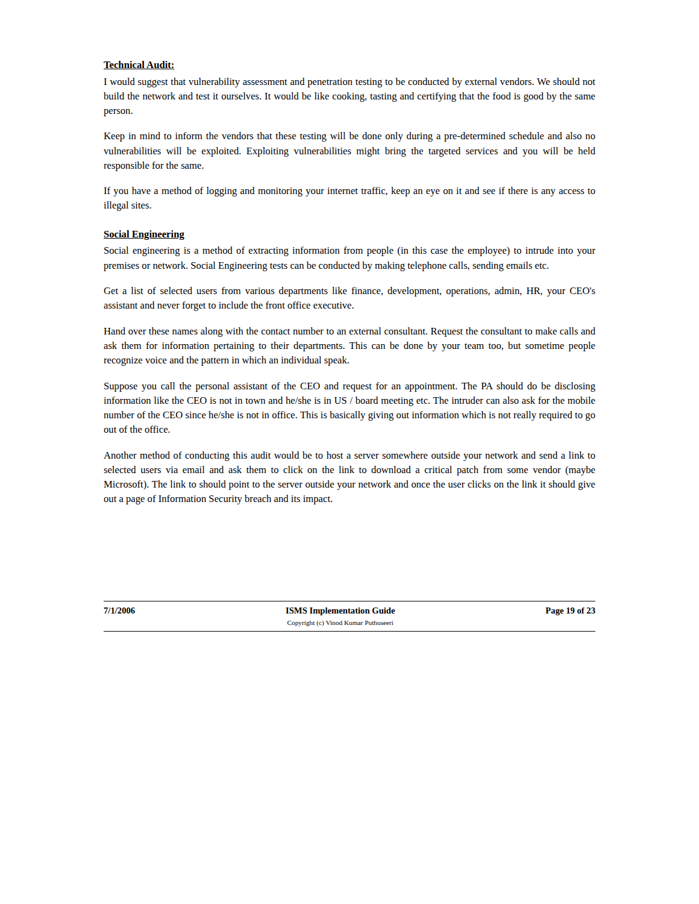Technical Audit:
I would suggest that vulnerability assessment and penetration testing to be conducted by external vendors. We should not build the network and test it ourselves. It would be like cooking, tasting and certifying that the food is good by the same person.
Keep in mind to inform the vendors that these testing will be done only during a pre-determined schedule and also no vulnerabilities will be exploited. Exploiting vulnerabilities might bring the targeted services and you will be held responsible for the same.
If you have a method of logging and monitoring your internet traffic, keep an eye on it and see if there is any access to illegal sites.
Social Engineering
Social engineering is a method of extracting information from people (in this case the employee) to intrude into your premises or network. Social Engineering tests can be conducted by making telephone calls, sending emails etc.
Get a list of selected users from various departments like finance, development, operations, admin, HR, your CEO's assistant and never forget to include the front office executive.
Hand over these names along with the contact number to an external consultant. Request the consultant to make calls and ask them for information pertaining to their departments. This can be done by your team too, but sometime people recognize voice and the pattern in which an individual speak.
Suppose you call the personal assistant of the CEO and request for an appointment. The PA should do be disclosing information like the CEO is not in town and he/she is in US / board meeting etc. The intruder can also ask for the mobile number of the CEO since he/she is not in office. This is basically giving out information which is not really required to go out of the office.
Another method of conducting this audit would be to host a server somewhere outside your network and send a link to selected users via email and ask them to click on the link to download a critical patch from some vendor (maybe Microsoft). The link to should point to the server outside your network and once the user clicks on the link it should give out a page of Information Security breach and its impact.
7/1/2006 ISMS Implementation Guide Copyright (c) Vinod Kumar Puthuseeri Page 19 of 23